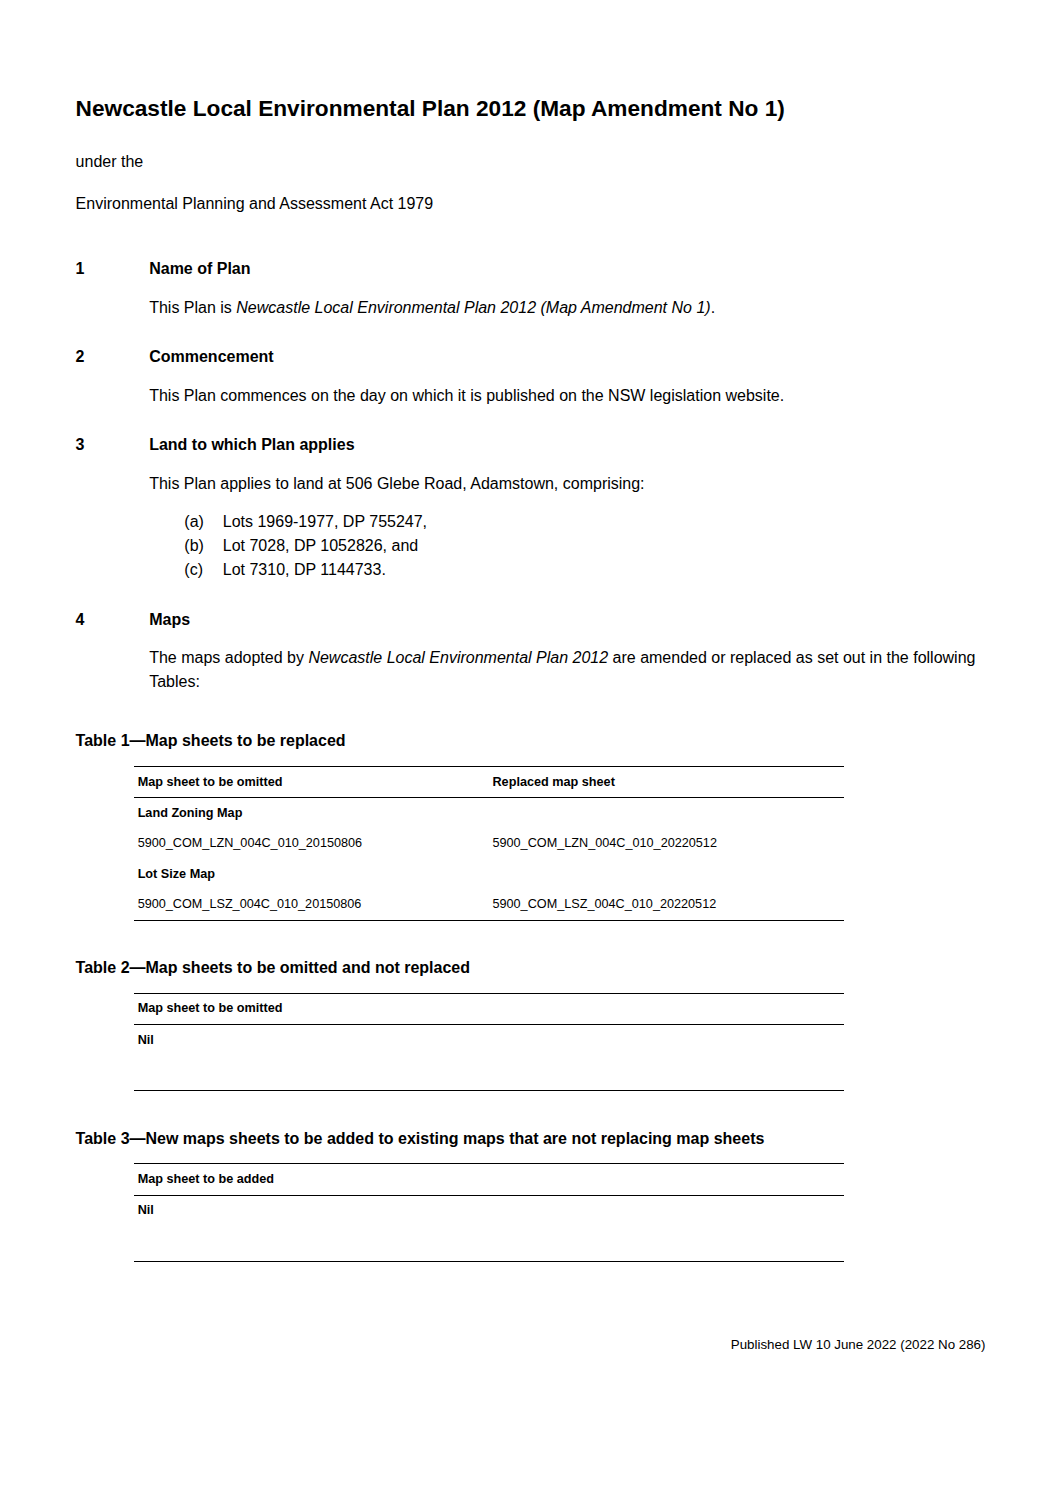Newcastle Local Environmental Plan 2012 (Map Amendment No 1)
under the
Environmental Planning and Assessment Act 1979
1 Name of Plan
This Plan is Newcastle Local Environmental Plan 2012 (Map Amendment No 1).
2 Commencement
This Plan commences on the day on which it is published on the NSW legislation website.
3 Land to which Plan applies
This Plan applies to land at 506 Glebe Road, Adamstown, comprising:
(a) Lots 1969-1977, DP 755247,
(b) Lot 7028, DP 1052826, and
(c) Lot 7310, DP 1144733.
4 Maps
The maps adopted by Newcastle Local Environmental Plan 2012 are amended or replaced as set out in the following Tables:
Table 1—Map sheets to be replaced
| Map sheet to be omitted | Replaced map sheet |
| --- | --- |
| Land Zoning Map |
| 5900_COM_LZN_004C_010_20150806 | 5900_COM_LZN_004C_010_20220512 |
| Lot Size Map |
| 5900_COM_LSZ_004C_010_20150806 | 5900_COM_LSZ_004C_010_20220512 |
Table 2—Map sheets to be omitted and not replaced
| Map sheet to be omitted |
| --- |
| Nil |
Table 3—New maps sheets to be added to existing maps that are not replacing map sheets
| Map sheet to be added |
| --- |
| Nil |
Published LW 10 June 2022 (2022 No 286)